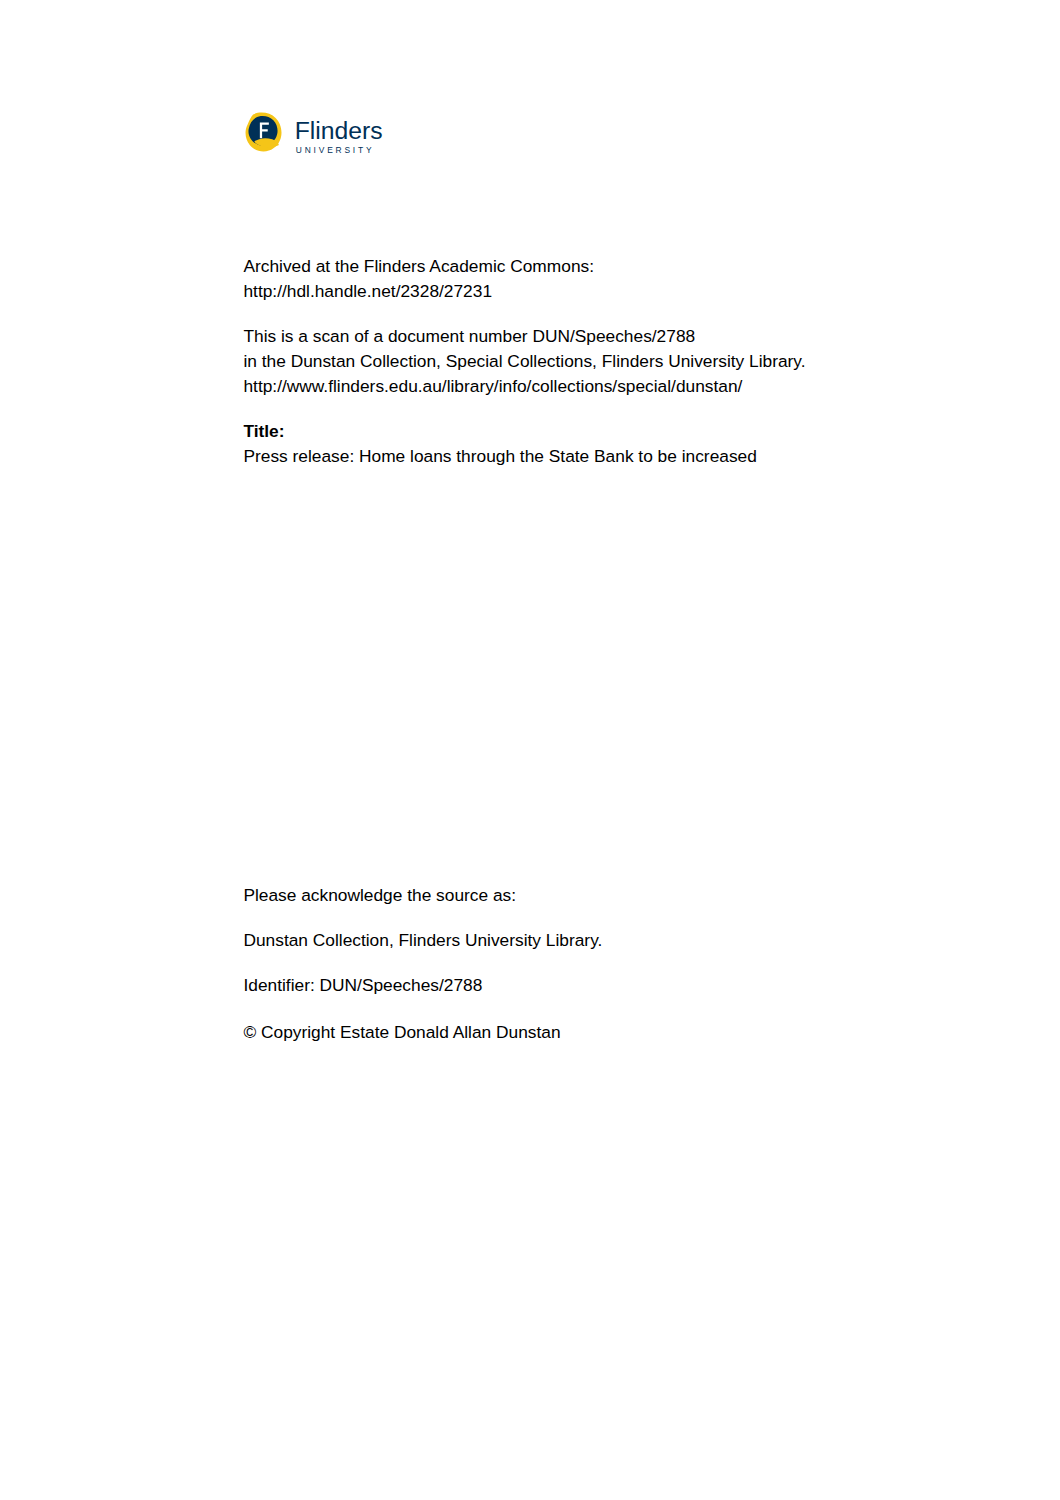Archived at the Flinders Academic Commons:
http://hdl.handle.net/2328/27231
This is a scan of a document number DUN/Speeches/2788
in the Dunstan Collection, Special Collections, Flinders University Library.
http://www.flinders.edu.au/library/info/collections/special/dunstan/
Title:
Press release: Home loans through the State Bank to be increased
Please acknowledge the source as:
Dunstan Collection, Flinders University Library.
Identifier: DUN/Speeches/2788
© Copyright Estate Donald Allan Dunstan